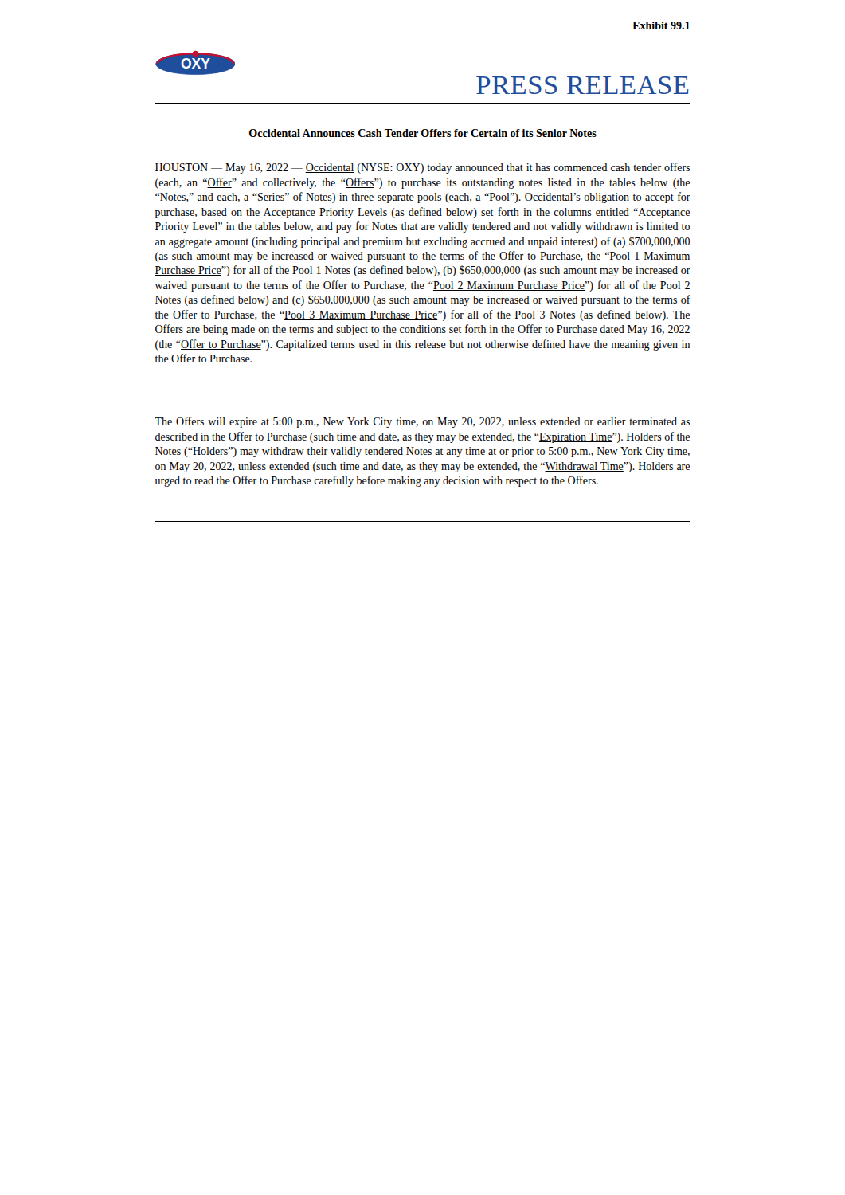Exhibit 99.1
OXY
PRESS RELEASE
Occidental Announces Cash Tender Offers for Certain of its Senior Notes
HOUSTON — May 16, 2022 — Occidental (NYSE: OXY) today announced that it has commenced cash tender offers (each, an “Offer” and collectively, the “Offers”) to purchase its outstanding notes listed in the tables below (the “Notes,” and each, a “Series” of Notes) in three separate pools (each, a “Pool”). Occidental’s obligation to accept for purchase, based on the Acceptance Priority Levels (as defined below) set forth in the columns entitled “Acceptance Priority Level” in the tables below, and pay for Notes that are validly tendered and not validly withdrawn is limited to an aggregate amount (including principal and premium but excluding accrued and unpaid interest) of (a) $700,000,000 (as such amount may be increased or waived pursuant to the terms of the Offer to Purchase, the “Pool 1 Maximum Purchase Price”) for all of the Pool 1 Notes (as defined below), (b) $650,000,000 (as such amount may be increased or waived pursuant to the terms of the Offer to Purchase, the “Pool 2 Maximum Purchase Price”) for all of the Pool 2 Notes (as defined below) and (c) $650,000,000 (as such amount may be increased or waived pursuant to the terms of the Offer to Purchase, the “Pool 3 Maximum Purchase Price”) for all of the Pool 3 Notes (as defined below). The Offers are being made on the terms and subject to the conditions set forth in the Offer to Purchase dated May 16, 2022 (the “Offer to Purchase”). Capitalized terms used in this release but not otherwise defined have the meaning given in the Offer to Purchase.
The Offers will expire at 5:00 p.m., New York City time, on May 20, 2022, unless extended or earlier terminated as described in the Offer to Purchase (such time and date, as they may be extended, the “Expiration Time”). Holders of the Notes (“Holders”) may withdraw their validly tendered Notes at any time at or prior to 5:00 p.m., New York City time, on May 20, 2022, unless extended (such time and date, as they may be extended, the “Withdrawal Time”). Holders are urged to read the Offer to Purchase carefully before making any decision with respect to the Offers.